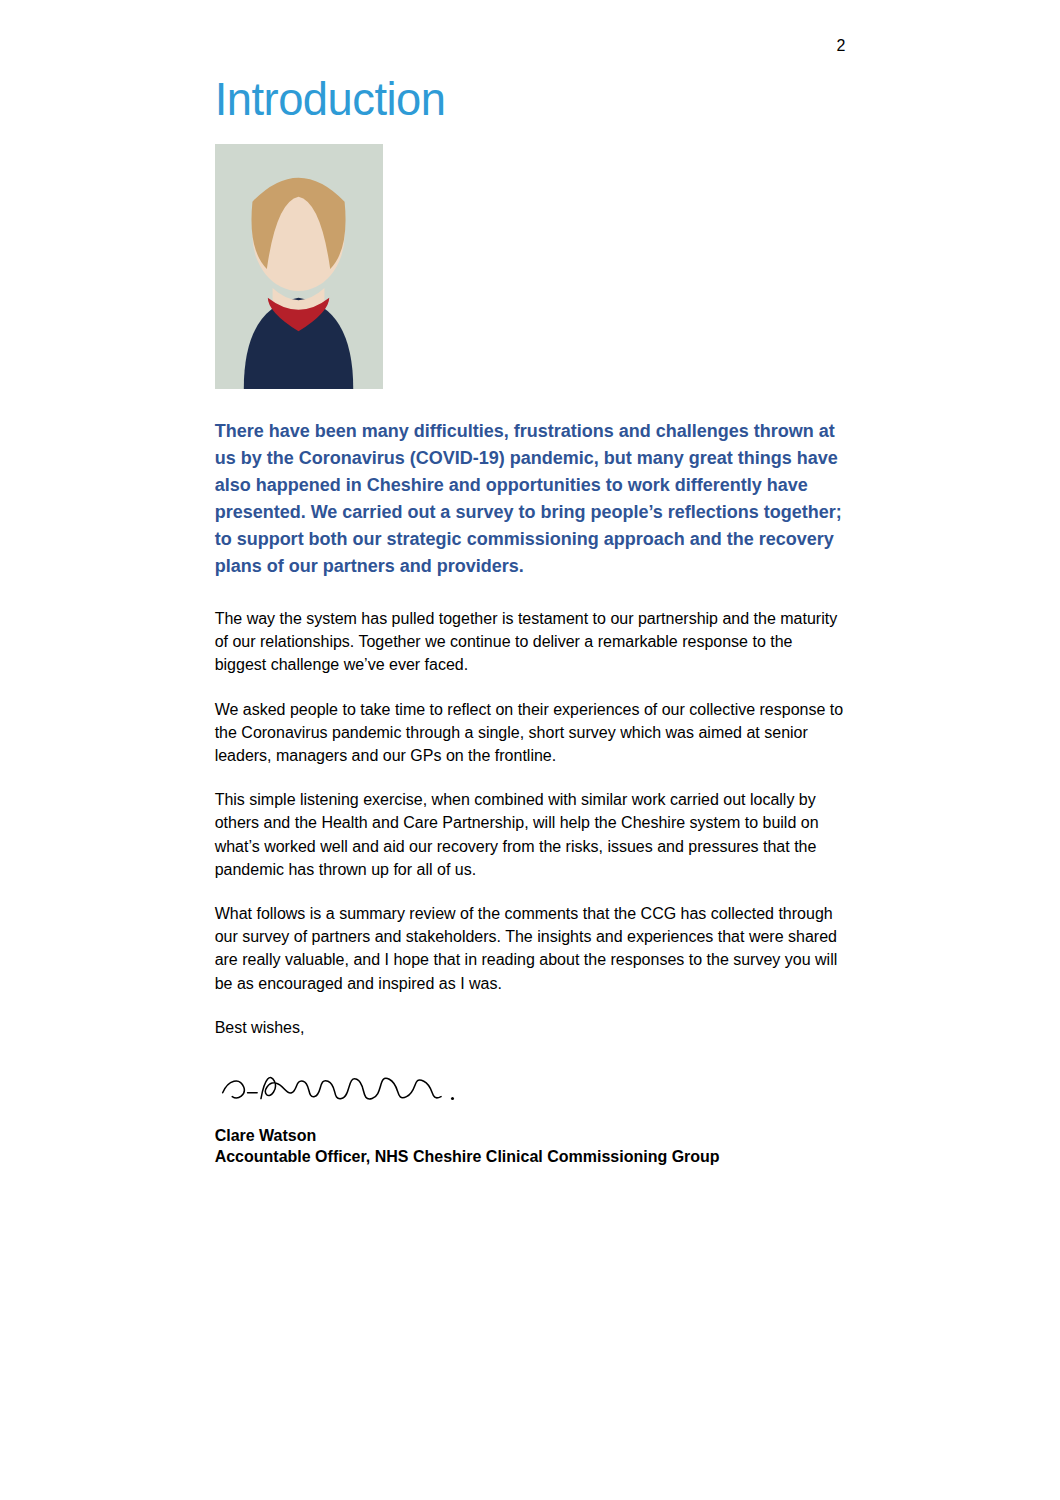2
Introduction
There have been many difficulties, frustrations and challenges thrown at us by the Coronavirus (COVID-19) pandemic, but many great things have also happened in Cheshire and opportunities to work differently have presented. We carried out a survey to bring people’s reflections together; to support both our strategic commissioning approach and the recovery plans of our partners and providers.
The way the system has pulled together is testament to our partnership and the maturity of our relationships. Together we continue to deliver a remarkable response to the biggest challenge we’ve ever faced.
We asked people to take time to reflect on their experiences of our collective response to the Coronavirus pandemic through a single, short survey which was aimed at senior leaders, managers and our GPs on the frontline.
This simple listening exercise, when combined with similar work carried out locally by others and the Health and Care Partnership, will help the Cheshire system to build on what’s worked well and aid our recovery from the risks, issues and pressures that the pandemic has thrown up for all of us.
What follows is a summary review of the comments that the CCG has collected through our survey of partners and stakeholders. The insights and experiences that were shared are really valuable, and I hope that in reading about the responses to the survey you will be as encouraged and inspired as I was.
Best wishes,
Clare Watson
Accountable Officer, NHS Cheshire Clinical Commissioning Group